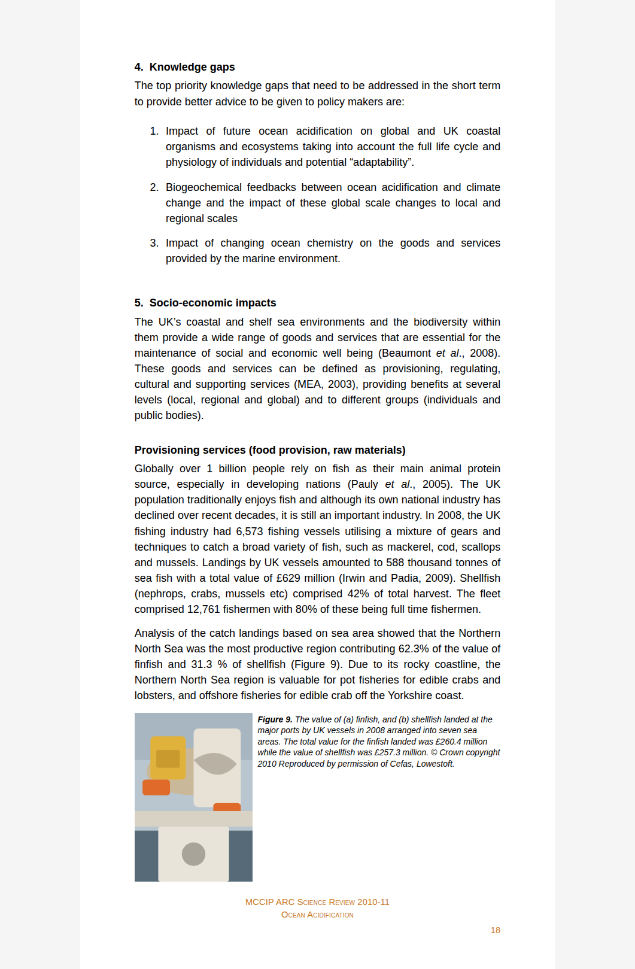4. Knowledge gaps
The top priority knowledge gaps that need to be addressed in the short term to provide better advice to be given to policy makers are:
Impact of future ocean acidification on global and UK coastal organisms and ecosystems taking into account the full life cycle and physiology of individuals and potential “adaptability”.
Biogeochemical feedbacks between ocean acidification and climate change and the impact of these global scale changes to local and regional scales
Impact of changing ocean chemistry on the goods and services provided by the marine environment.
5. Socio-economic impacts
The UK’s coastal and shelf sea environments and the biodiversity within them provide a wide range of goods and services that are essential for the maintenance of social and economic well being (Beaumont et al., 2008). These goods and services can be defined as provisioning, regulating, cultural and supporting services (MEA, 2003), providing benefits at several levels (local, regional and global) and to different groups (individuals and public bodies).
Provisioning services (food provision, raw materials)
Globally over 1 billion people rely on fish as their main animal protein source, especially in developing nations (Pauly et al., 2005). The UK population traditionally enjoys fish and although its own national industry has declined over recent decades, it is still an important industry. In 2008, the UK fishing industry had 6,573 fishing vessels utilising a mixture of gears and techniques to catch a broad variety of fish, such as mackerel, cod, scallops and mussels. Landings by UK vessels amounted to 588 thousand tonnes of sea fish with a total value of £629 million (Irwin and Padia, 2009). Shellfish (nephrops, crabs, mussels etc) comprised 42% of total harvest. The fleet comprised 12,761 fishermen with 80% of these being full time fishermen.
Analysis of the catch landings based on sea area showed that the Northern North Sea was the most productive region contributing 62.3% of the value of finfish and 31.3 % of shellfish (Figure 9). Due to its rocky coastline, the Northern North Sea region is valuable for pot fisheries for edible crabs and lobsters, and offshore fisheries for edible crab off the Yorkshire coast.
Figure 9. The value of (a) finfish, and (b) shellfish landed at the major ports by UK vessels in 2008 arranged into seven sea areas. The total value for the finfish landed was £260.4 million while the value of shellfish was £257.3 million. © Crown copyright 2010 Reproduced by permission of Cefas, Lowestoft.
MCCIP ARC Science Review 2010-11
Ocean Acidification
18